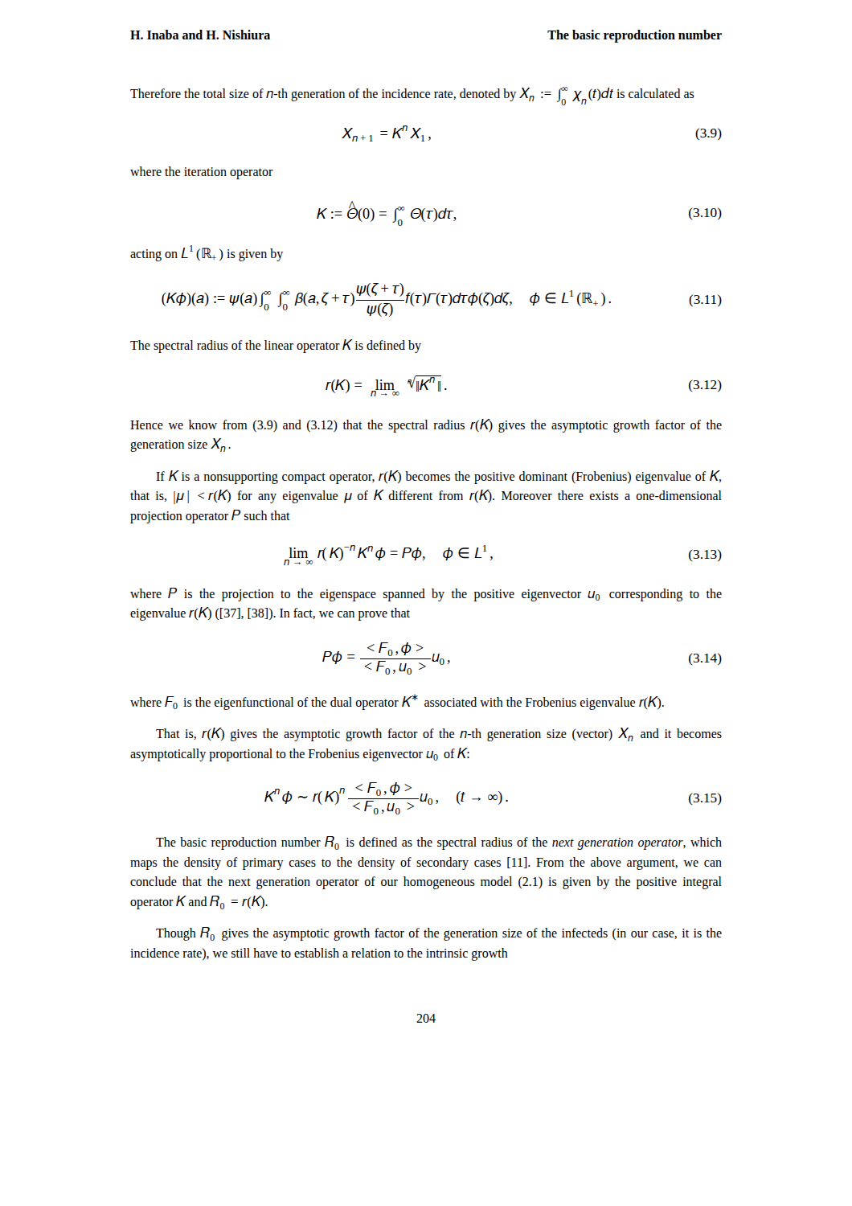H. Inaba and H. Nishiura The basic reproduction number
Therefore the total size of n-th generation of the incidence rate, denoted by Xn:=∫0∞χn(t)dt is calculated as
Xn+1 = Kn X1 ,
(3.9)
where the iteration operator
K := Θ^ (0) = ∫0∞ Θ(τ) dτ ,
(3.10)
acting on L1(ℝ+) is given by
(Kϕ) (a) := ψ(a) ∫0∞ ∫0∞ β(a,ζ+τ) ψ(ζ+τ) ψ(ζ) f(τ) Γ(τ) dτ ϕ(ζ) dζ , ϕ∈ L1(ℝ+) .
(3.11)
The spectral radius of the linear operator K is defined by
r(K) = lim n→∞ ‖Kn‖ n .
(3.12)
Hence we know from (3.9) and (3.12) that the spectral radius r(K) gives the asymptotic growth factor of the generation size Xn.
If K is a nonsupporting compact operator, r(K) becomes the positive dominant (Frobenius) eigenvalue of K, that is, |μ|<r(K) for any eigenvalue μ of K different from r(K). Moreover there exists a one-dimensional projection operator P such that
lim n→∞ r( K)−n Kn ϕ = Pϕ , ϕ∈L1 ,
(3.13)
where P is the projection to the eigenspace spanned by the positive eigenvector u0 corresponding to the eigenvalue r(K) ([37], [38]). In fact, we can prove that
Pϕ = <F0,ϕ> <F0,u0> u0 ,
(3.14)
where F0 is the eigenfunctional of the dual operator K∗ associated with the Frobenius eigenvalue r(K).
That is, r(K) gives the asymptotic growth factor of the n-th generation size (vector) Xn and it becomes asymptotically proportional to the Frobenius eigenvector u0 of K:
Knϕ ∼ r( K)n <F0,ϕ> <F0,u0> u0 , (t→∞) .
(3.15)
The basic reproduction number R0 is defined as the spectral radius of the next generation operator, which maps the density of primary cases to the density of secondary cases [11]. From the above argument, we can conclude that the next generation operator of our homogeneous model (2.1) is given by the positive integral operator K and R0=r(K).
Though R0 gives the asymptotic growth factor of the generation size of the infecteds (in our case, it is the incidence rate), we still have to establish a relation to the intrinsic growth
204